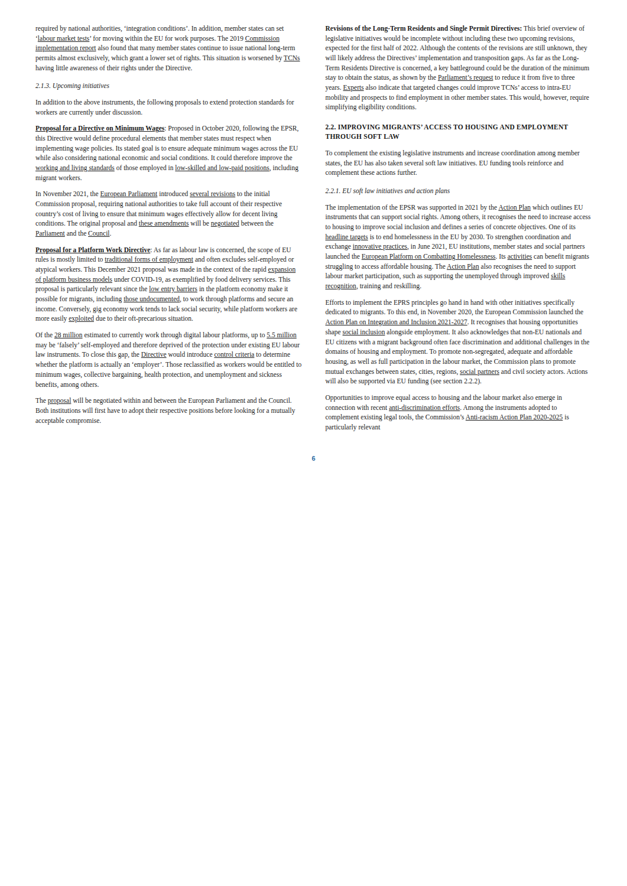required by national authorities, ‘integration conditions’. In addition, member states can set ‘labour market tests’ for moving within the EU for work purposes. The 2019 Commission implementation report also found that many member states continue to issue national long-term permits almost exclusively, which grant a lower set of rights. This situation is worsened by TCNs having little awareness of their rights under the Directive.
2.1.3. Upcoming initiatives
In addition to the above instruments, the following proposals to extend protection standards for workers are currently under discussion.
Proposal for a Directive on Minimum Wages: Proposed in October 2020, following the EPSR, this Directive would define procedural elements that member states must respect when implementing wage policies. Its stated goal is to ensure adequate minimum wages across the EU while also considering national economic and social conditions. It could therefore improve the working and living standards of those employed in low-skilled and low-paid positions, including migrant workers.
In November 2021, the European Parliament introduced several revisions to the initial Commission proposal, requiring national authorities to take full account of their respective country’s cost of living to ensure that minimum wages effectively allow for decent living conditions. The original proposal and these amendments will be negotiated between the Parliament and the Council.
Proposal for a Platform Work Directive: As far as labour law is concerned, the scope of EU rules is mostly limited to traditional forms of employment and often excludes self-employed or atypical workers. This December 2021 proposal was made in the context of the rapid expansion of platform business models under COVID-19, as exemplified by food delivery services. This proposal is particularly relevant since the low entry barriers in the platform economy make it possible for migrants, including those undocumented, to work through platforms and secure an income. Conversely, gig economy work tends to lack social security, while platform workers are more easily exploited due to their oft-precarious situation.
Of the 28 million estimated to currently work through digital labour platforms, up to 5.5 million may be ‘falsely’ self-employed and therefore deprived of the protection under existing EU labour law instruments. To close this gap, the Directive would introduce control criteria to determine whether the platform is actually an ‘employer’. Those reclassified as workers would be entitled to minimum wages, collective bargaining, health protection, and unemployment and sickness benefits, among others.
The proposal will be negotiated within and between the European Parliament and the Council. Both institutions will first have to adopt their respective positions before looking for a mutually acceptable compromise.
Revisions of the Long-Term Residents and Single Permit Directives: This brief overview of legislative initiatives would be incomplete without including these two upcoming revisions, expected for the first half of 2022. Although the contents of the revisions are still unknown, they will likely address the Directives’ implementation and transposition gaps. As far as the Long-Term Residents Directive is concerned, a key battleground could be the duration of the minimum stay to obtain the status, as shown by the Parliament’s request to reduce it from five to three years. Experts also indicate that targeted changes could improve TCNs’ access to intra-EU mobility and prospects to find employment in other member states. This would, however, require simplifying eligibility conditions.
2.2. Improving migrants’ access to housing and employment through soft law
To complement the existing legislative instruments and increase coordination among member states, the EU has also taken several soft law initiatives. EU funding tools reinforce and complement these actions further.
2.2.1. EU soft law initiatives and action plans
The implementation of the EPSR was supported in 2021 by the Action Plan which outlines EU instruments that can support social rights. Among others, it recognises the need to increase access to housing to improve social inclusion and defines a series of concrete objectives. One of its headline targets is to end homelessness in the EU by 2030. To strengthen coordination and exchange innovative practices, in June 2021, EU institutions, member states and social partners launched the European Platform on Combatting Homelessness. Its activities can benefit migrants struggling to access affordable housing. The Action Plan also recognises the need to support labour market participation, such as supporting the unemployed through improved skills recognition, training and reskilling.
Efforts to implement the EPRS principles go hand in hand with other initiatives specifically dedicated to migrants. To this end, in November 2020, the European Commission launched the Action Plan on Integration and Inclusion 2021-2027. It recognises that housing opportunities shape social inclusion alongside employment. It also acknowledges that non-EU nationals and EU citizens with a migrant background often face discrimination and additional challenges in the domains of housing and employment. To promote non-segregated, adequate and affordable housing, as well as full participation in the labour market, the Commission plans to promote mutual exchanges between states, cities, regions, social partners and civil society actors. Actions will also be supported via EU funding (see section 2.2.2).
Opportunities to improve equal access to housing and the labour market also emerge in connection with recent anti-discrimination efforts. Among the instruments adopted to complement existing legal tools, the Commission’s Anti-racism Action Plan 2020-2025 is particularly relevant
6